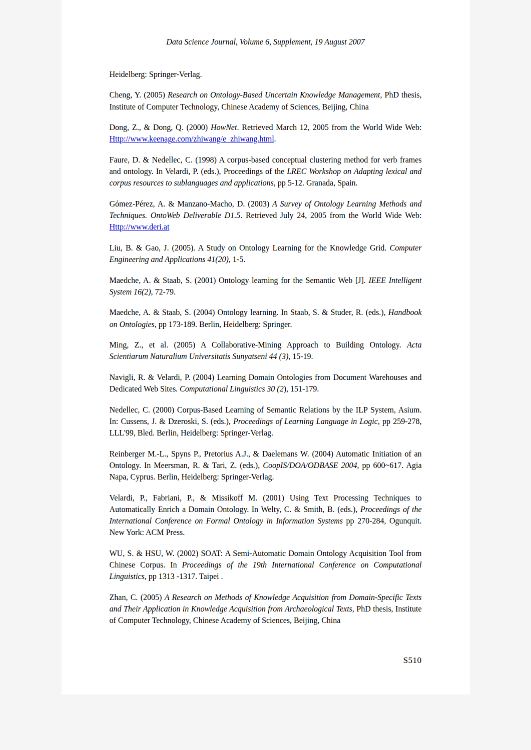Data Science Journal, Volume 6, Supplement, 19 August 2007
Heidelberg: Springer-Verlag.
Cheng, Y. (2005) Research on Ontology-Based Uncertain Knowledge Management, PhD thesis, Institute of Computer Technology, Chinese Academy of Sciences, Beijing, China
Dong, Z., & Dong, Q. (2000) HowNet. Retrieved March 12, 2005 from the World Wide Web: Http://www.keenage.com/zhiwang/e_zhiwang.html.
Faure, D. & Nedellec, C. (1998) A corpus-based conceptual clustering method for verb frames and ontology. In Velardi, P. (eds.), Proceedings of the LREC Workshop on Adapting lexical and corpus resources to sublanguages and applications, pp 5-12. Granada, Spain.
Gómez-Pérez, A. & Manzano-Macho, D. (2003) A Survey of Ontology Learning Methods and Techniques. OntoWeb Deliverable D1.5. Retrieved July 24, 2005 from the World Wide Web: Http://www.deri.at
Liu, B. & Gao, J. (2005). A Study on Ontology Learning for the Knowledge Grid. Computer Engineering and Applications 41(20), 1-5.
Maedche, A. & Staab, S. (2001) Ontology learning for the Semantic Web [J]. IEEE Intelligent System 16(2), 72-79.
Maedche, A. & Staab, S. (2004) Ontology learning. In Staab, S. & Studer, R. (eds.), Handbook on Ontologies, pp 173-189. Berlin, Heidelberg: Springer.
Ming, Z., et al. (2005) A Collaborative-Mining Approach to Building Ontology. Acta Scientiarum Naturalium Universitatis Sunyatseni 44 (3), 15-19.
Navigli, R. & Velardi, P. (2004) Learning Domain Ontologies from Document Warehouses and Dedicated Web Sites. Computational Linguistics 30 (2), 151-179.
Nedellec, C. (2000) Corpus-Based Learning of Semantic Relations by the ILP System, Asium. In: Cussens, J. & Dzeroski, S. (eds.), Proceedings of Learning Language in Logic, pp 259-278, LLL'99, Bled. Berlin, Heidelberg: Springer-Verlag.
Reinberger M.-L., Spyns P., Pretorius A.J., & Daelemans W. (2004) Automatic Initiation of an Ontology. In Meersman, R. & Tari, Z. (eds.), CoopIS/DOA/ODBASE 2004, pp 600~617. Agia Napa, Cyprus. Berlin, Heidelberg: Springer-Verlag.
Velardi, P., Fabriani, P., & Missikoff M. (2001) Using Text Processing Techniques to Automatically Enrich a Domain Ontology. In Welty, C. & Smith, B. (eds.), Proceedings of the International Conference on Formal Ontology in Information Systems pp 270-284, Ogunquit. New York: ACM Press.
WU, S. & HSU, W. (2002) SOAT: A Semi-Automatic Domain Ontology Acquisition Tool from Chinese Corpus. In Proceedings of the 19th International Conference on Computational Linguistics, pp 1313 -1317. Taipei .
Zhan, C. (2005) A Research on Methods of Knowledge Acquisition from Domain-Specific Texts and Their Application in Knowledge Acquisition from Archaeological Texts, PhD thesis, Institute of Computer Technology, Chinese Academy of Sciences, Beijing, China
S510